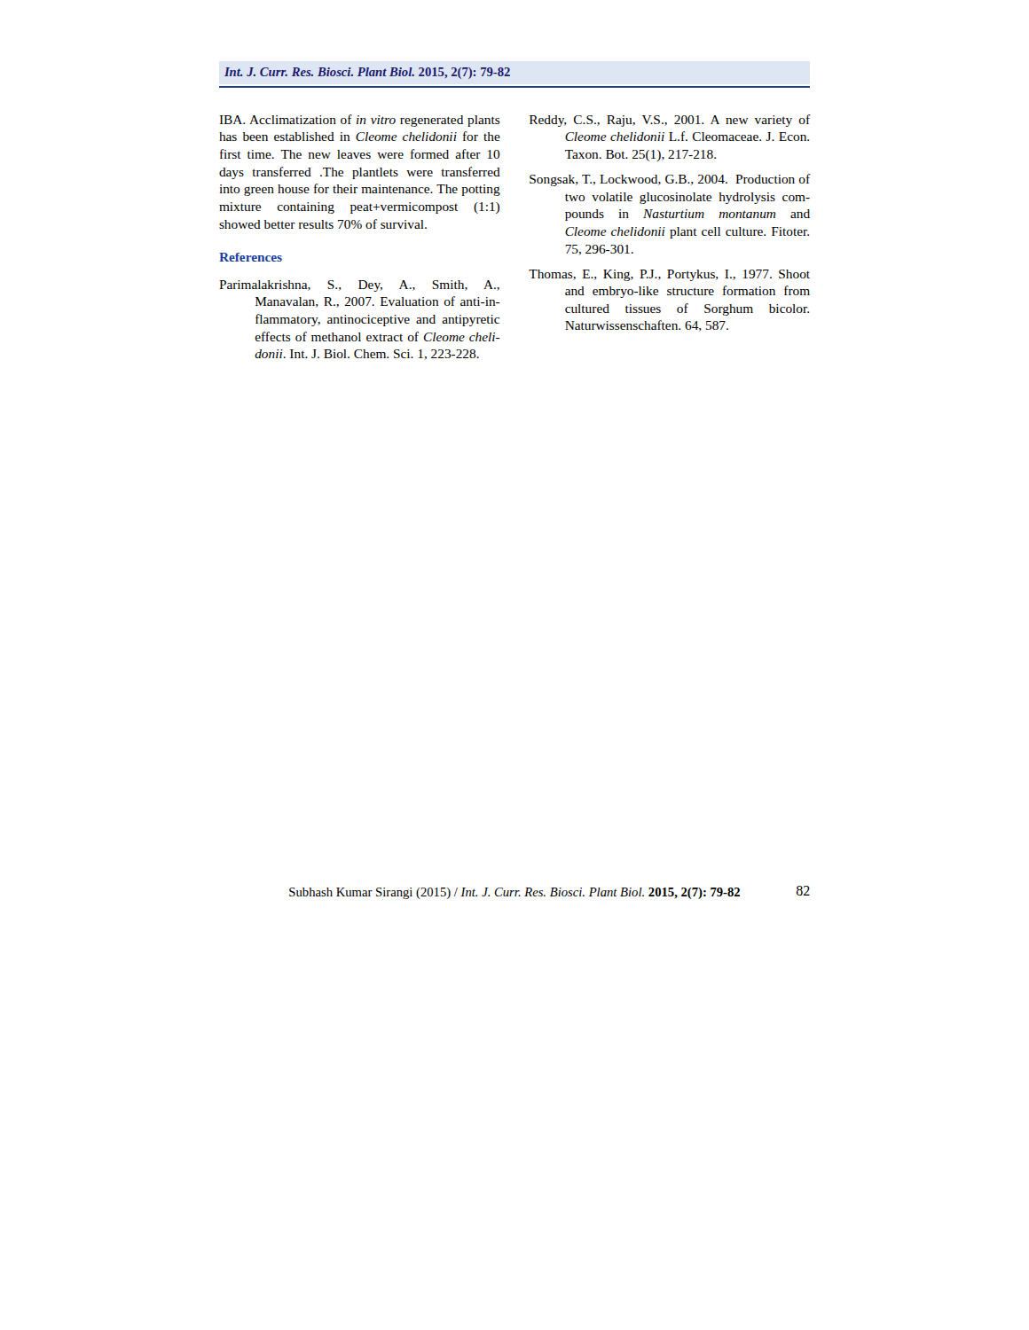Int. J. Curr. Res. Biosci. Plant Biol. 2015, 2(7): 79-82
IBA. Acclimatization of in vitro regenerated plants has been established in Cleome chelidonii for the first time. The new leaves were formed after 10 days transferred .The plantlets were transferred into green house for their maintenance. The potting mixture containing peat+vermicompost (1:1) showed better results 70% of survival.
References
Parimalakrishna, S., Dey, A., Smith, A., Manavalan, R., 2007. Evaluation of anti-inflammatory, antinociceptive and antipyretic effects of methanol extract of Cleome chelidonii. Int. J. Biol. Chem. Sci. 1, 223-228.
Reddy, C.S., Raju, V.S., 2001. A new variety of Cleome chelidonii L.f. Cleomaceae. J. Econ. Taxon. Bot. 25(1), 217-218.
Songsak, T., Lockwood, G.B., 2004. Production of two volatile glucosinolate hydrolysis compounds in Nasturtium montanum and Cleome chelidonii plant cell culture. Fitoter. 75, 296-301.
Thomas, E., King, P.J., Portykus, I., 1977. Shoot and embryo-like structure formation from cultured tissues of Sorghum bicolor. Naturwissenschaften. 64, 587.
Subhash Kumar Sirangi (2015) / Int. J. Curr. Res. Biosci. Plant Biol. 2015, 2(7): 79-82
82